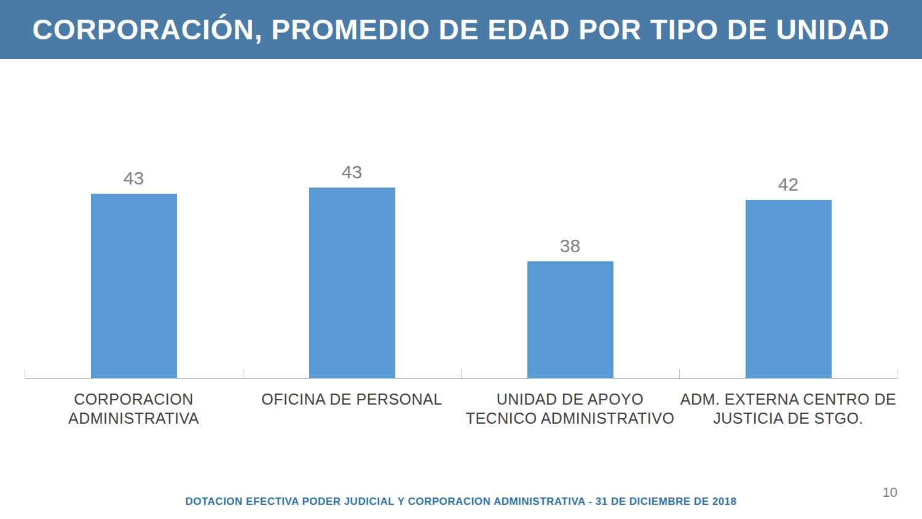Corporación, promedio de edad por tipo de unidad
43
43
38
42
Corporacion Administrativa
Oficina de Personal
Unidad de Apoyo Tecnico Administrativo
Adm. Externa Centro de Justicia de Stgo.
Dotacion efectiva Poder Judicial y Corporacion Administrativa - 31 de diciembre de 2018
10